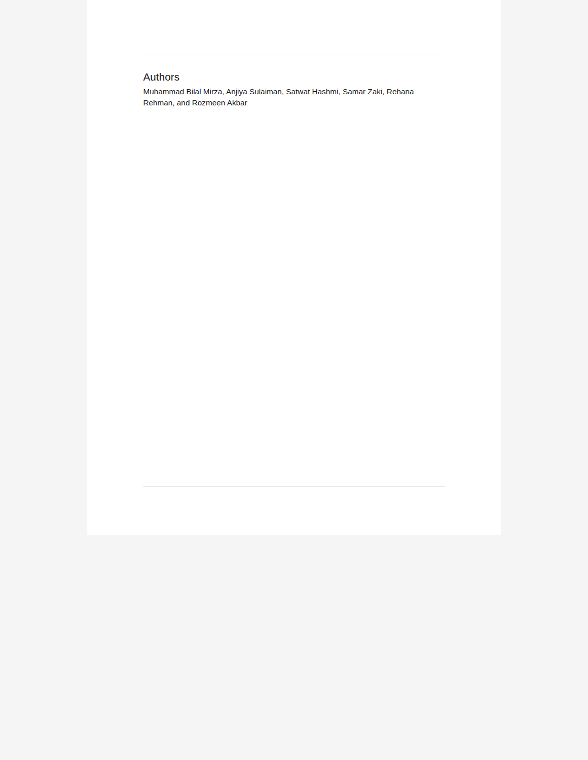Authors
Muhammad Bilal Mirza, Anjiya Sulaiman, Satwat Hashmi, Samar Zaki, Rehana Rehman, and Rozmeen Akbar